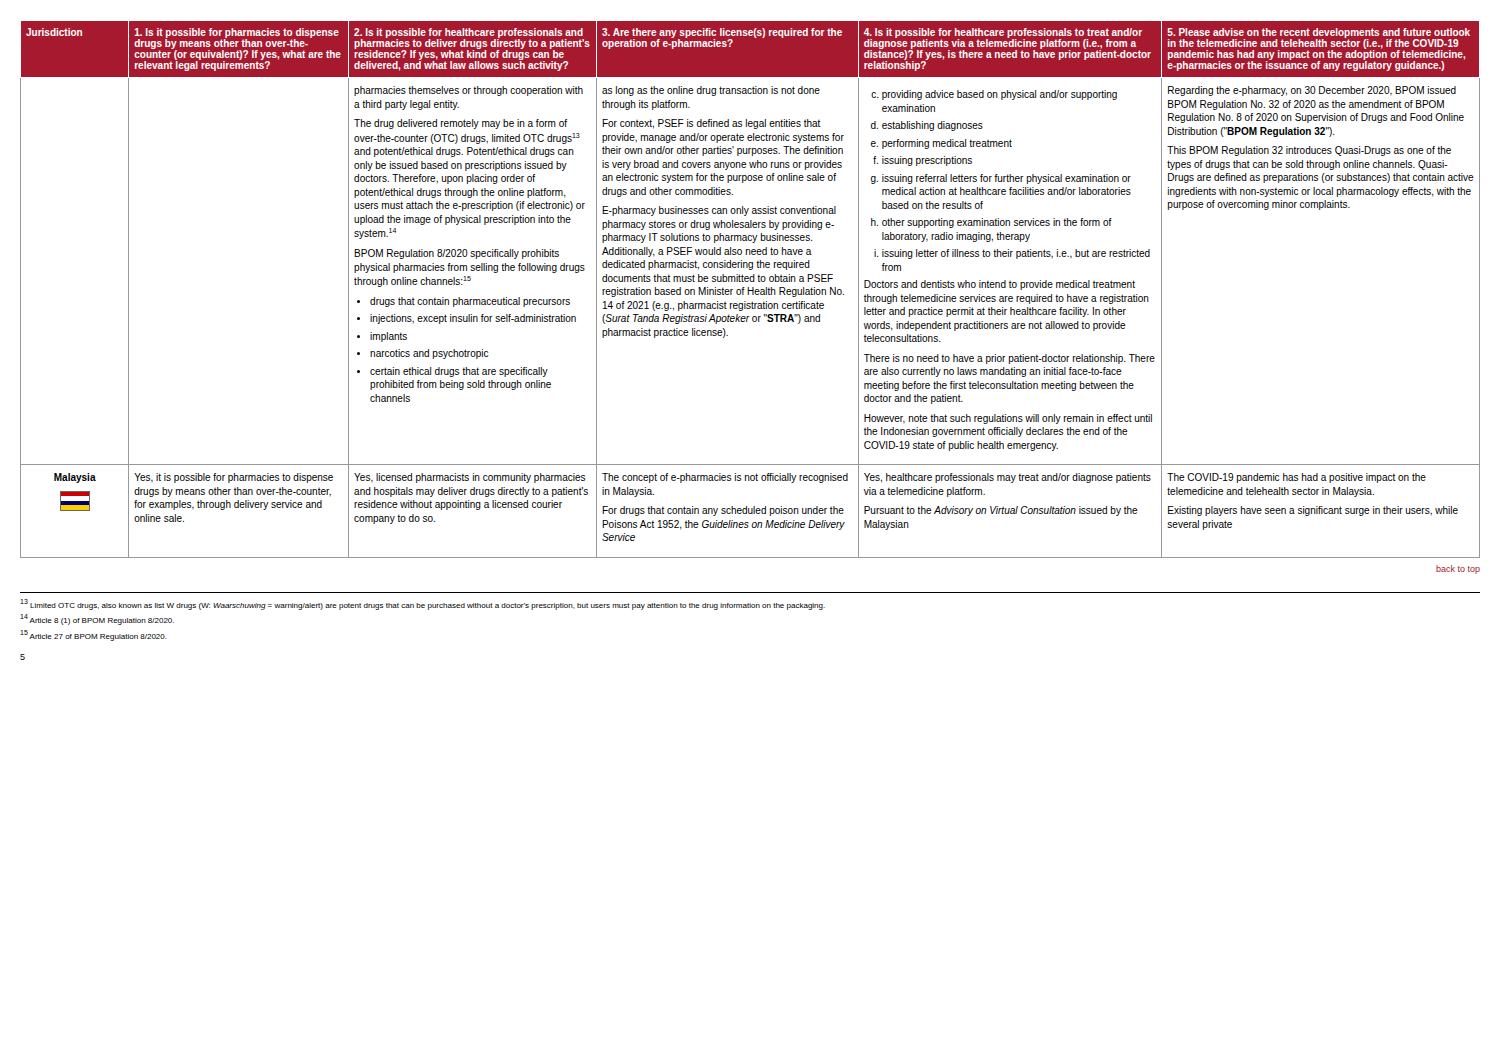| Jurisdiction | 1. Is it possible for pharmacies to dispense drugs by means other than over-the-counter (or equivalent)? If yes, what are the relevant legal requirements? | 2. Is it possible for healthcare professionals and pharmacies to deliver drugs directly to a patient's residence? If yes, what kind of drugs can be delivered, and what law allows such activity? | 3. Are there any specific license(s) required for the operation of e-pharmacies? | 4. Is it possible for healthcare professionals to treat and/or diagnose patients via a telemedicine platform (i.e., from a distance)? If yes, is there a need to have prior patient-doctor relationship? | 5. Please advise on the recent developments and future outlook in the telemedicine and telehealth sector (i.e., if the COVID-19 pandemic has had any impact on the adoption of telemedicine, e-pharmacies or the issuance of any regulatory guidance.) |
| --- | --- | --- | --- | --- | --- |
| | | pharmacies themselves or through cooperation with a third party legal entity. The drug delivered remotely may be in a form of over-the-counter (OTC) drugs, limited OTC drugs 13 and potent/ethical drugs. Potent/ethical drugs can only be issued based on prescriptions issued by doctors. Therefore, upon placing order of potent/ethical drugs through the online platform, users must attach the e-prescription (if electronic) or upload the image of physical prescription into the system. 14 BPOM Regulation 8/2020 specifically prohibits physical pharmacies from selling the following drugs through online channels: 15 drugs that contain pharmaceutical precursors injections, except insulin for self-administration implants narcotics and psychotropic certain ethical drugs that are specifically prohibited from being sold through online channels | as long as the online drug transaction is not done through its platform. For context, PSEF is defined as legal entities that provide, manage and/or operate electronic systems for their own and/or other parties' purposes. The definition is very broad and covers anyone who runs or provides an electronic system for the purpose of online sale of drugs and other commodities. E-pharmacy businesses can only assist conventional pharmacy stores or drug wholesalers by providing e-pharmacy IT solutions to pharmacy businesses. Additionally, a PSEF would also need to have a dedicated pharmacist, considering the required documents that must be submitted to obtain a PSEF registration based on Minister of Health Regulation No. 14 of 2021 (e.g., pharmacist registration certificate ( Surat Tanda Registrasi Apoteker or " STRA ") and pharmacist practice license). | providing advice based on physical and/or supporting examination establishing diagnoses performing medical treatment issuing prescriptions issuing referral letters for further physical examination or medical action at healthcare facilities and/or laboratories based on the results of other supporting examination services in the form of laboratory, radio imaging, therapy issuing letter of illness to their patients, i.e., but are restricted from Doctors and dentists who intend to provide medical treatment through telemedicine services are required to have a registration letter and practice permit at their healthcare facility. In other words, independent practitioners are not allowed to provide teleconsultations. There is no need to have a prior patient-doctor relationship. There are also currently no laws mandating an initial face-to-face meeting before the first teleconsultation meeting between the doctor and the patient. However, note that such regulations will only remain in effect until the Indonesian government officially declares the end of the COVID-19 state of public health emergency. | Regarding the e-pharmacy, on 30 December 2020, BPOM issued BPOM Regulation No. 32 of 2020 as the amendment of BPOM Regulation No. 8 of 2020 on Supervision of Drugs and Food Online Distribution (" BPOM Regulation 32 "). This BPOM Regulation 32 introduces Quasi-Drugs as one of the types of drugs that can be sold through online channels. Quasi-Drugs are defined as preparations (or substances) that contain active ingredients with non-systemic or local pharmacology effects, with the purpose of overcoming minor complaints. |
| Malaysia | Yes, it is possible for pharmacies to dispense drugs by means other than over-the-counter, for examples, through delivery service and online sale. | Yes, licensed pharmacists in community pharmacies and hospitals may deliver drugs directly to a patient's residence without appointing a licensed courier company to do so. | The concept of e-pharmacies is not officially recognised in Malaysia. For drugs that contain any scheduled poison under the Poisons Act 1952, the Guidelines on Medicine Delivery Service | Yes, healthcare professionals may treat and/or diagnose patients via a telemedicine platform. Pursuant to the Advisory on Virtual Consultation issued by the Malaysian | The COVID-19 pandemic has had a positive impact on the telemedicine and telehealth sector in Malaysia. Existing players have seen a significant surge in their users, while several private |
back to top
13 Limited OTC drugs, also known as list W drugs (W: Waarschuwing = warning/alert) are potent drugs that can be purchased without a doctor's prescription, but users must pay attention to the drug information on the packaging.
14 Article 8 (1) of BPOM Regulation 8/2020.
15 Article 27 of BPOM Regulation 8/2020.
5